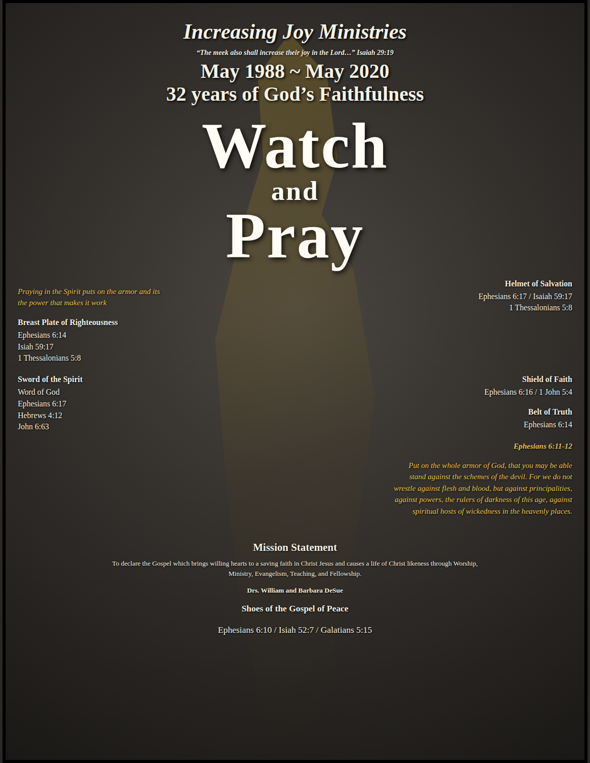Increasing Joy Ministries
“The meek also shall increase their joy in the Lord…” Isaiah 29:19
May 1988 ~ May 2020 32 years of God’s Faithfulness
Watch and Pray
Praying in the Spirit puts on the armor and its the power that makes it work
Breast Plate of Righteousness
Ephesians 6:14
Isiah 59:17
1 Thessalonians 5:8
Helmet of Salvation
Ephesians 6:17 / Isaiah 59:17
1 Thessalonians 5:8
Sword of the Spirit
Word of God
Ephesians 6:17
Hebrews 4:12
John 6:63
Shield of Faith
Ephesians 6:16 / 1 John 5:4
Belt of Truth
Ephesians 6:14
Ephesians 6:11-12
Put on the whole armor of God, that you may be able stand against the schemes of the devil. For we do not wrestle against flesh and blood, but against principalities, against powers, the rulers of darkness of this age, against spiritual hosts of wickedness in the heavenly places.
Mission Statement
To declare the Gospel which brings willing hearts to a saving faith in Christ Jesus and causes a life of Christ likeness through Worship, Ministry, Evangelism, Teaching, and Fellowship.
Drs. William and Barbara DeSue
Shoes of the Gospel of Peace
Ephesians 6:10 / Isiah 52:7 / Galatians 5:15